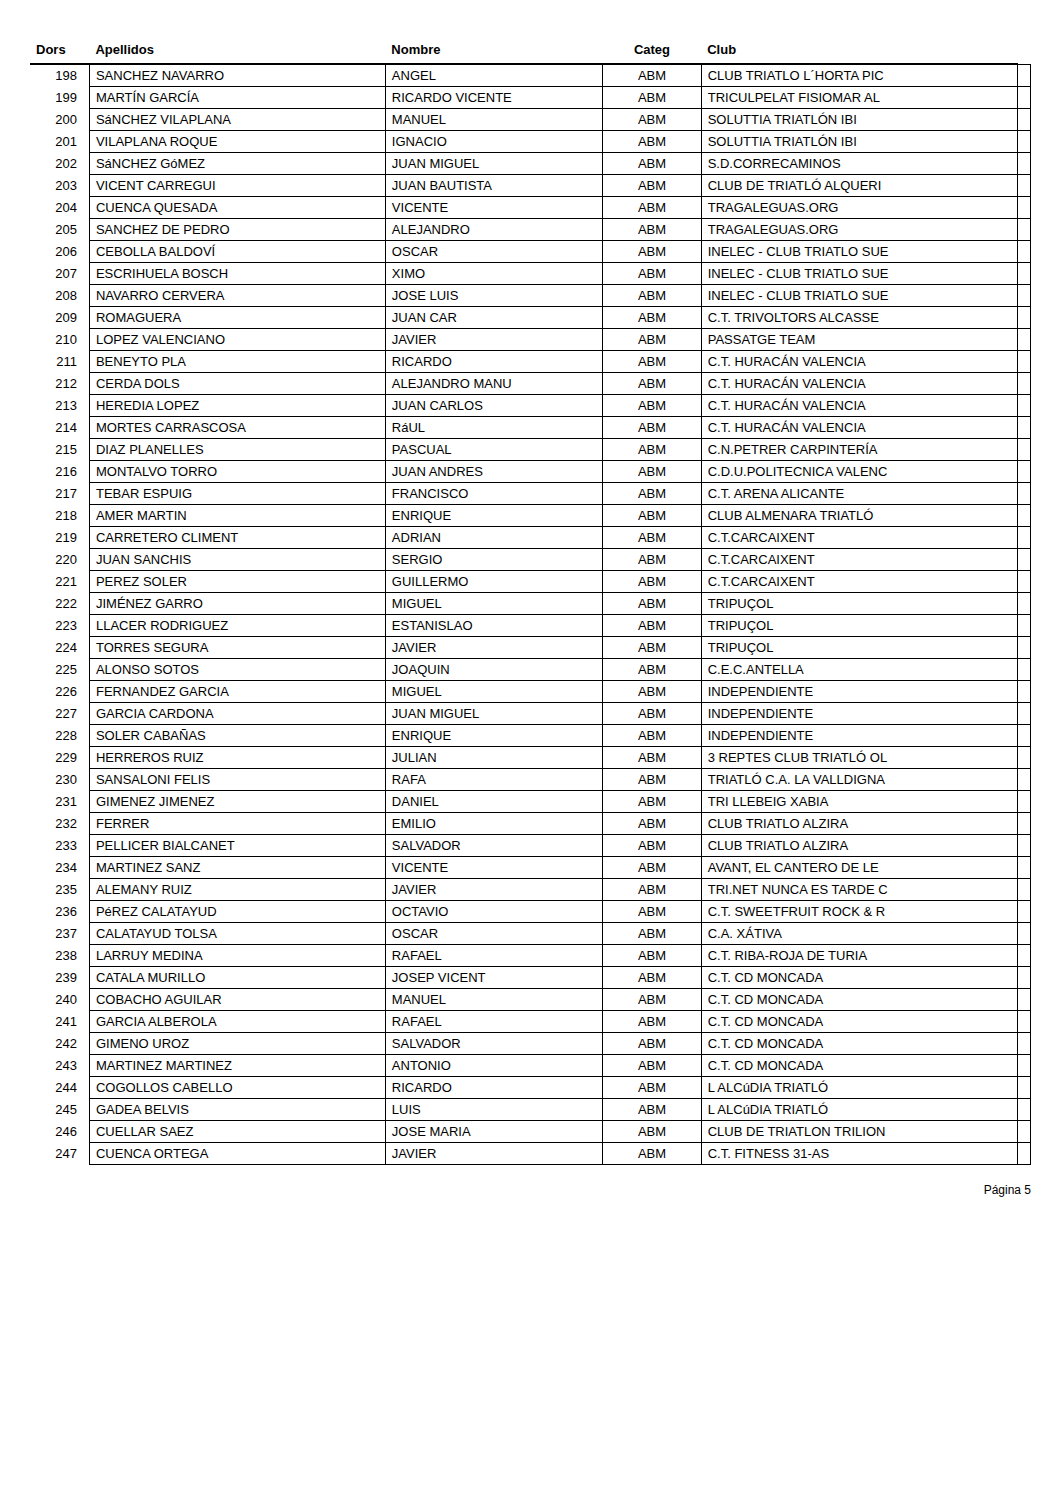| Dors | Apellidos | Nombre | Categ | Club |
| --- | --- | --- | --- | --- |
| 198 | SANCHEZ NAVARRO | ANGEL | ABM | CLUB TRIATLO L´HORTA PIC | |
| 199 | MARTÍN GARCÍA | RICARDO VICENTE | ABM | TRICULPELAT FISIOMAR AL | |
| 200 | SáNCHEZ VILAPLANA | MANUEL | ABM | SOLUTTIA TRIATLÓN IBI | |
| 201 | VILAPLANA ROQUE | IGNACIO | ABM | SOLUTTIA TRIATLÓN IBI | |
| 202 | SáNCHEZ GóMEZ | JUAN MIGUEL | ABM | S.D.CORRECAMINOS | |
| 203 | VICENT CARREGUI | JUAN BAUTISTA | ABM | CLUB DE TRIATLÓ ALQUERI | |
| 204 | CUENCA QUESADA | VICENTE | ABM | TRAGALEGUAS.ORG | |
| 205 | SANCHEZ DE PEDRO | ALEJANDRO | ABM | TRAGALEGUAS.ORG | |
| 206 | CEBOLLA BALDOVÍ | OSCAR | ABM | INELEC - CLUB TRIATLO SUE | |
| 207 | ESCRIHUELA BOSCH | XIMO | ABM | INELEC - CLUB TRIATLO SUE | |
| 208 | NAVARRO CERVERA | JOSE LUIS | ABM | INELEC - CLUB TRIATLO SUE | |
| 209 | ROMAGUERA | JUAN CAR | ABM | C.T. TRIVOLTORS ALCASSE | |
| 210 | LOPEZ VALENCIANO | JAVIER | ABM | PASSATGE TEAM | |
| 211 | BENEYTO PLA | RICARDO | ABM | C.T. HURACÁN VALENCIA | |
| 212 | CERDA DOLS | ALEJANDRO MANU | ABM | C.T. HURACÁN VALENCIA | |
| 213 | HEREDIA LOPEZ | JUAN CARLOS | ABM | C.T. HURACÁN VALENCIA | |
| 214 | MORTES CARRASCOSA | RáUL | ABM | C.T. HURACÁN VALENCIA | |
| 215 | DIAZ PLANELLES | PASCUAL | ABM | C.N.PETRER CARPINTERÍA | |
| 216 | MONTALVO TORRO | JUAN ANDRES | ABM | C.D.U.POLITECNICA VALENC | |
| 217 | TEBAR ESPUIG | FRANCISCO | ABM | C.T. ARENA ALICANTE | |
| 218 | AMER MARTIN | ENRIQUE | ABM | CLUB ALMENARA TRIATLÓ | |
| 219 | CARRETERO CLIMENT | ADRIAN | ABM | C.T.CARCAIXENT | |
| 220 | JUAN SANCHIS | SERGIO | ABM | C.T.CARCAIXENT | |
| 221 | PEREZ SOLER | GUILLERMO | ABM | C.T.CARCAIXENT | |
| 222 | JIMÉNEZ GARRO | MIGUEL | ABM | TRIPUÇOL | |
| 223 | LLACER RODRIGUEZ | ESTANISLAO | ABM | TRIPUÇOL | |
| 224 | TORRES SEGURA | JAVIER | ABM | TRIPUÇOL | |
| 225 | ALONSO SOTOS | JOAQUIN | ABM | C.E.C.ANTELLA | |
| 226 | FERNANDEZ GARCIA | MIGUEL | ABM | INDEPENDIENTE | |
| 227 | GARCIA CARDONA | JUAN MIGUEL | ABM | INDEPENDIENTE | |
| 228 | SOLER CABAÑAS | ENRIQUE | ABM | INDEPENDIENTE | |
| 229 | HERREROS RUIZ | JULIAN | ABM | 3 REPTES CLUB TRIATLÓ OL | |
| 230 | SANSALONI FELIS | RAFA | ABM | TRIATLÓ C.A. LA VALLDIGNA | |
| 231 | GIMENEZ JIMENEZ | DANIEL | ABM | TRI LLEBEIG XABIA | |
| 232 | FERRER | EMILIO | ABM | CLUB TRIATLO ALZIRA | |
| 233 | PELLICER BIALCANET | SALVADOR | ABM | CLUB TRIATLO ALZIRA | |
| 234 | MARTINEZ SANZ | VICENTE | ABM | AVANT, EL CANTERO DE LE | |
| 235 | ALEMANY RUIZ | JAVIER | ABM | TRI.NET NUNCA ES TARDE C | |
| 236 | PéREZ CALATAYUD | OCTAVIO | ABM | C.T. SWEETFRUIT ROCK & R | |
| 237 | CALATAYUD TOLSA | OSCAR | ABM | C.A. XÁTIVA | |
| 238 | LARRUY MEDINA | RAFAEL | ABM | C.T. RIBA-ROJA DE TURIA | |
| 239 | CATALA MURILLO | JOSEP VICENT | ABM | C.T. CD MONCADA | |
| 240 | COBACHO AGUILAR | MANUEL | ABM | C.T. CD MONCADA | |
| 241 | GARCIA ALBEROLA | RAFAEL | ABM | C.T. CD MONCADA | |
| 242 | GIMENO UROZ | SALVADOR | ABM | C.T. CD MONCADA | |
| 243 | MARTINEZ MARTINEZ | ANTONIO | ABM | C.T. CD MONCADA | |
| 244 | COGOLLOS CABELLO | RICARDO | ABM | L ALCúDIA TRIATLÓ | |
| 245 | GADEA BELVIS | LUIS | ABM | L ALCúDIA TRIATLÓ | |
| 246 | CUELLAR SAEZ | JOSE MARIA | ABM | CLUB DE TRIATLON TRILION | |
| 247 | CUENCA ORTEGA | JAVIER | ABM | C.T. FITNESS 31-AS | |
Página 5